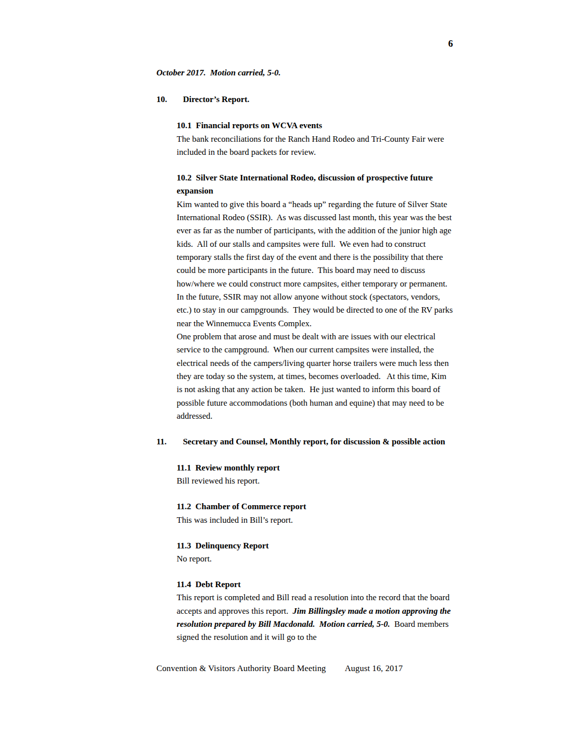6
October 2017. Motion carried, 5-0.
10.
Director’s Report.
10.1 Financial reports on WCVA events
The bank reconciliations for the Ranch Hand Rodeo and Tri-County Fair were included in the board packets for review.
10.2 Silver State International Rodeo, discussion of prospective future expansion
Kim wanted to give this board a “heads up” regarding the future of Silver State International Rodeo (SSIR). As was discussed last month, this year was the best ever as far as the number of participants, with the addition of the junior high age kids. All of our stalls and campsites were full. We even had to construct temporary stalls the first day of the event and there is the possibility that there could be more participants in the future. This board may need to discuss how/where we could construct more campsites, either temporary or permanent. In the future, SSIR may not allow anyone without stock (spectators, vendors, etc.) to stay in our campgrounds. They would be directed to one of the RV parks near the Winnemucca Events Complex.
One problem that arose and must be dealt with are issues with our electrical service to the campground. When our current campsites were installed, the electrical needs of the campers/living quarter horse trailers were much less then they are today so the system, at times, becomes overloaded. At this time, Kim is not asking that any action be taken. He just wanted to inform this board of possible future accommodations (both human and equine) that may need to be addressed.
11.
Secretary and Counsel, Monthly report, for discussion & possible action
11.1 Review monthly report
Bill reviewed his report.
11.2 Chamber of Commerce report
This was included in Bill’s report.
11.3 Delinquency Report
No report.
11.4 Debt Report
This report is completed and Bill read a resolution into the record that the board accepts and approves this report. Jim Billingsley made a motion approving the resolution prepared by Bill Macdonald. Motion carried, 5-0. Board members signed the resolution and it will go to the
Convention & Visitors Authority Board Meeting August 16, 2017